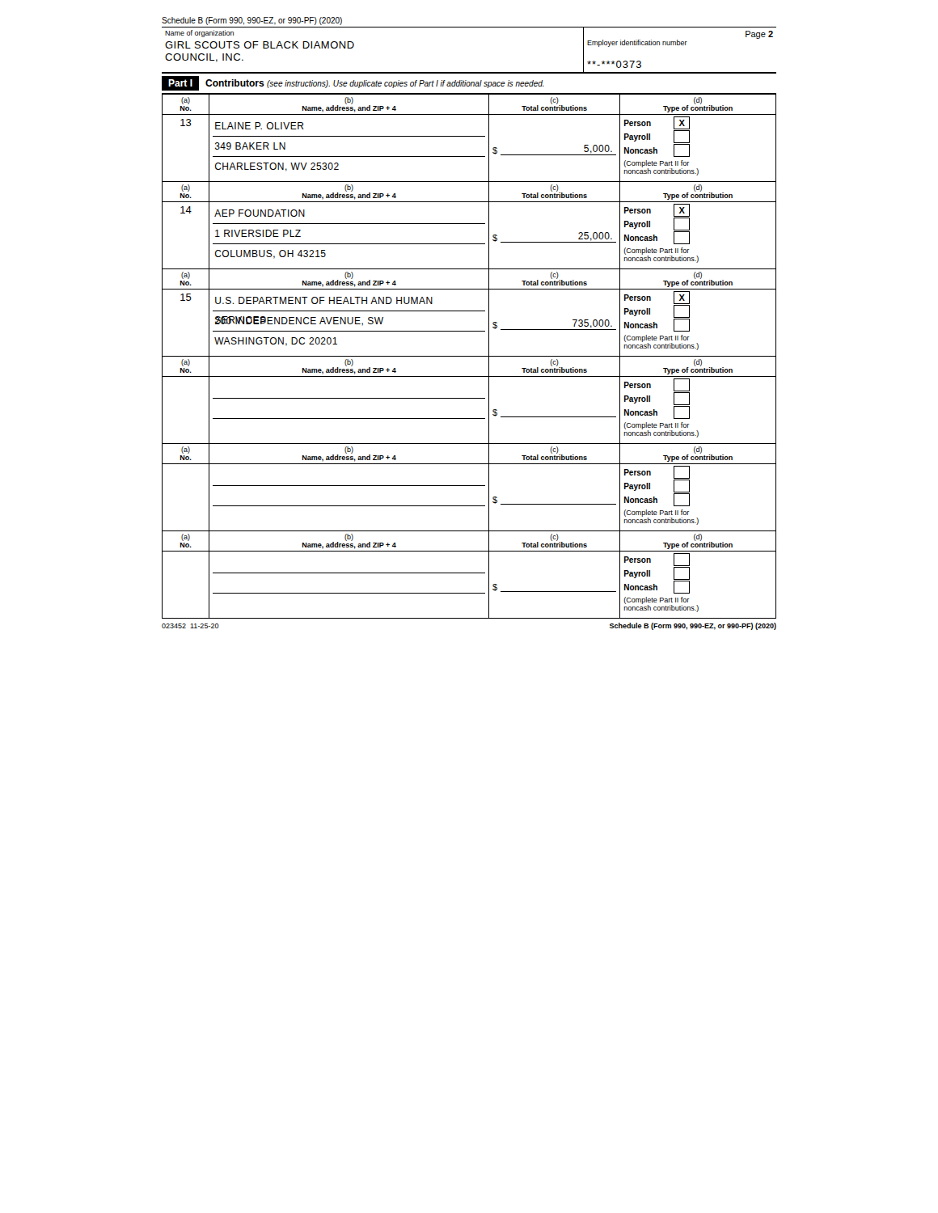Schedule B (Form 990, 990-EZ, or 990-PF) (2020)
Name of organization
GIRL SCOUTS OF BLACK DIAMOND
COUNCIL, INC.
Page 2
Employer identification number
**-***0373
Part I
Contributors (see instructions). Use duplicate copies of Part I if additional space is needed.
| (a) No. | (b) Name, address, and ZIP + 4 | (c) Total contributions | (d) Type of contribution |
| 13 | ELAINE P. OLIVER 349 BAKER LN CHARLESTON, WV 25302 | $ 5,000. | Person X Payroll Noncash (Complete Part II for noncash contributions.) |
| (a) No. | (b) Name, address, and ZIP + 4 | (c) Total contributions | (d) Type of contribution |
| 14 | AEP FOUNDATION 1 RIVERSIDE PLZ COLUMBUS, OH 43215 | $ 25,000. | Person X Payroll Noncash (Complete Part II for noncash contributions.) |
| (a) No. | (b) Name, address, and ZIP + 4 | (c) Total contributions | (d) Type of contribution |
| 15 | U.S. DEPARTMENT OF HEALTH AND HUMAN SERVICES 200 INDEPENDENCE AVENUE, SW WASHINGTON, DC 20201 | $ 735,000. | Person X Payroll Noncash (Complete Part II for noncash contributions.) |
| (a) No. | (b) Name, address, and ZIP + 4 | (c) Total contributions | (d) Type of contribution |
| | | $ | Person Payroll Noncash (Complete Part II for noncash contributions.) |
| (a) No. | (b) Name, address, and ZIP + 4 | (c) Total contributions | (d) Type of contribution |
| | | $ | Person Payroll Noncash (Complete Part II for noncash contributions.) |
| (a) No. | (b) Name, address, and ZIP + 4 | (c) Total contributions | (d) Type of contribution |
| | | $ | Person Payroll Noncash (Complete Part II for noncash contributions.) |
023452 11-25-20
Schedule B (Form 990, 990-EZ, or 990-PF) (2020)